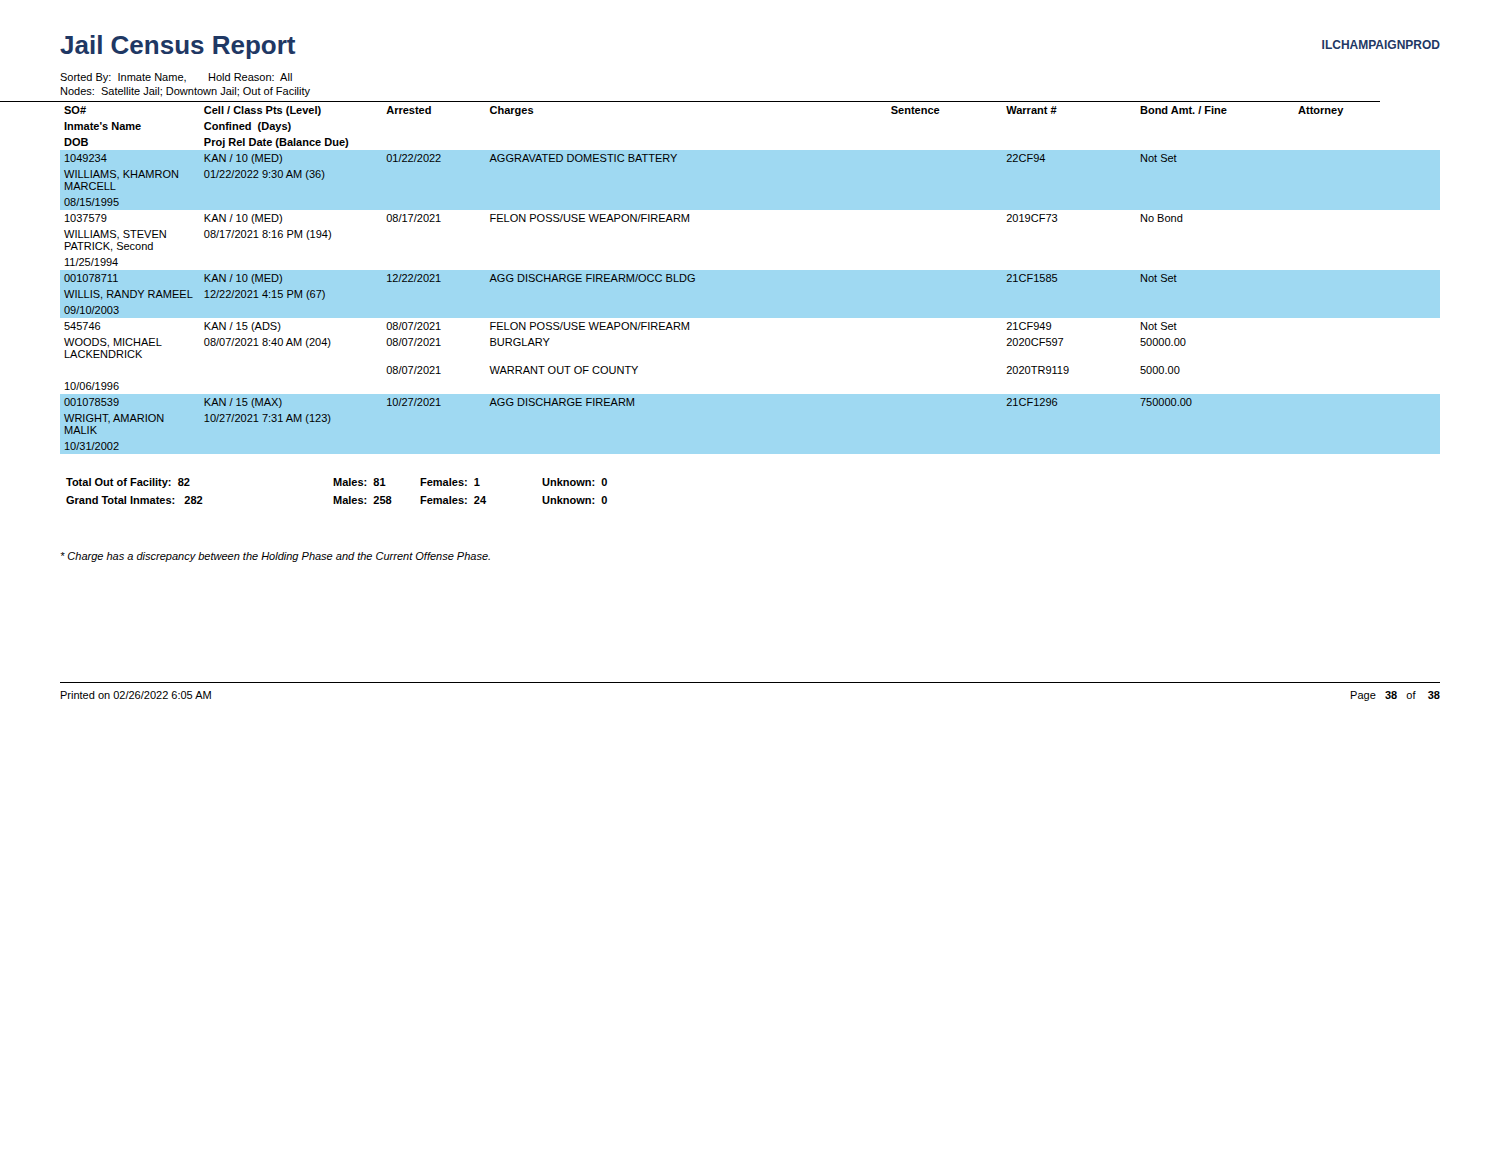Jail Census Report
ILCHAMPAIGNPROD
Sorted By: Inmate Name, Hold Reason: All
Nodes: Satellite Jail; Downtown Jail; Out of Facility
| SO# | Cell / Class Pts (Level) | Arrested | Charges | Sentence | Warrant # | Bond Amt. / Fine | Attorney |
| --- | --- | --- | --- | --- | --- | --- | --- |
| Inmate's Name | Confined (Days) | | | | | | |
| DOB | Proj Rel Date (Balance Due) | | | | | | |
| 1049234 | KAN / 10 (MED) | 01/22/2022 | AGGRAVATED DOMESTIC BATTERY | | 22CF94 | Not Set | |
| WILLIAMS, KHAMRON MARCELL | 01/22/2022 9:30 AM (36) | | | | | | |
| 08/15/1995 | | | | | | | |
| 1037579 | KAN / 10 (MED) | 08/17/2021 | FELON POSS/USE WEAPON/FIREARM | | 2019CF73 | No Bond | |
| WILLIAMS, STEVEN PATRICK, Second | 08/17/2021 8:16 PM (194) | | | | | | |
| 11/25/1994 | | | | | | | |
| 001078711 | KAN / 10 (MED) | 12/22/2021 | AGG DISCHARGE FIREARM/OCC BLDG | | 21CF1585 | Not Set | |
| WILLIS, RANDY RAMEEL | 12/22/2021 4:15 PM (67) | | | | | | |
| 09/10/2003 | | | | | | | |
| 545746 | KAN / 15 (ADS) | 08/07/2021 | FELON POSS/USE WEAPON/FIREARM | | 21CF949 | Not Set | |
| WOODS, MICHAEL LACKENDRICK | 08/07/2021 8:40 AM (204) | 08/07/2021 | BURGLARY | | 2020CF597 | 50000.00 | |
| | | 08/07/2021 | WARRANT OUT OF COUNTY | | 2020TR9119 | 5000.00 | |
| 10/06/1996 | | | | | | | |
| 001078539 | KAN / 15 (MAX) | 10/27/2021 | AGG DISCHARGE FIREARM | | 21CF1296 | 750000.00 | |
| WRIGHT, AMARION MALIK | 10/27/2021 7:31 AM (123) | | | | | | |
| 10/31/2002 | | | | | | | |
| Total Out of Facility: 82 | Males: 81 | Females: 1 | Unknown: 0 | |
| Grand Total Inmates: 282 | Males: 258 | Females: 24 | Unknown: 0 | |
* Charge has a discrepancy between the Holding Phase and the Current Offense Phase.
Printed on 02/26/2022 6:05 AM Page 38 of 38